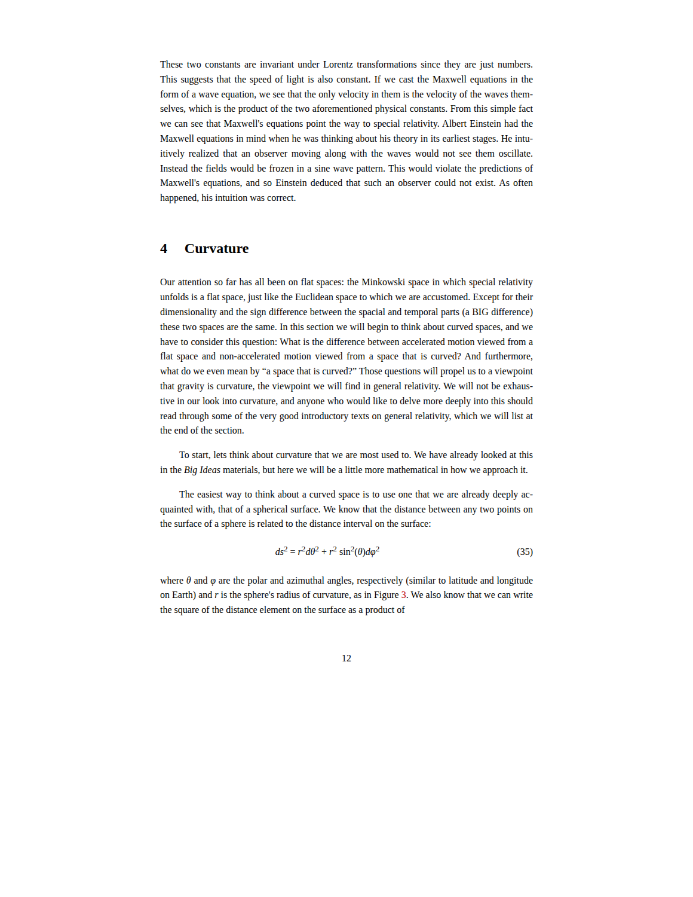These two constants are invariant under Lorentz transformations since they are just numbers. This suggests that the speed of light is also constant. If we cast the Maxwell equations in the form of a wave equation, we see that the only velocity in them is the velocity of the waves themselves, which is the product of the two aforementioned physical constants. From this simple fact we can see that Maxwell's equations point the way to special relativity. Albert Einstein had the Maxwell equations in mind when he was thinking about his theory in its earliest stages. He intuitively realized that an observer moving along with the waves would not see them oscillate. Instead the fields would be frozen in a sine wave pattern. This would violate the predictions of Maxwell's equations, and so Einstein deduced that such an observer could not exist. As often happened, his intuition was correct.
4 Curvature
Our attention so far has all been on flat spaces: the Minkowski space in which special relativity unfolds is a flat space, just like the Euclidean space to which we are accustomed. Except for their dimensionality and the sign difference between the spacial and temporal parts (a BIG difference) these two spaces are the same. In this section we will begin to think about curved spaces, and we have to consider this question: What is the difference between accelerated motion viewed from a flat space and non-accelerated motion viewed from a space that is curved? And furthermore, what do we even mean by “a space that is curved?” Those questions will propel us to a viewpoint that gravity is curvature, the viewpoint we will find in general relativity. We will not be exhaustive in our look into curvature, and anyone who would like to delve more deeply into this should read through some of the very good introductory texts on general relativity, which we will list at the end of the section.
To start, lets think about curvature that we are most used to. We have already looked at this in the Big Ideas materials, but here we will be a little more mathematical in how we approach it.
The easiest way to think about a curved space is to use one that we are already deeply acquainted with, that of a spherical surface. We know that the distance between any two points on the surface of a sphere is related to the distance interval on the surface:
ds2 = r2dθ2 + r2 sin2(θ)dφ2
(35)
where θ and φ are the polar and azimuthal angles, respectively (similar to latitude and longitude on Earth) and r is the sphere's radius of curvature, as in Figure 3. We also know that we can write the square of the distance element on the surface as a product of
12